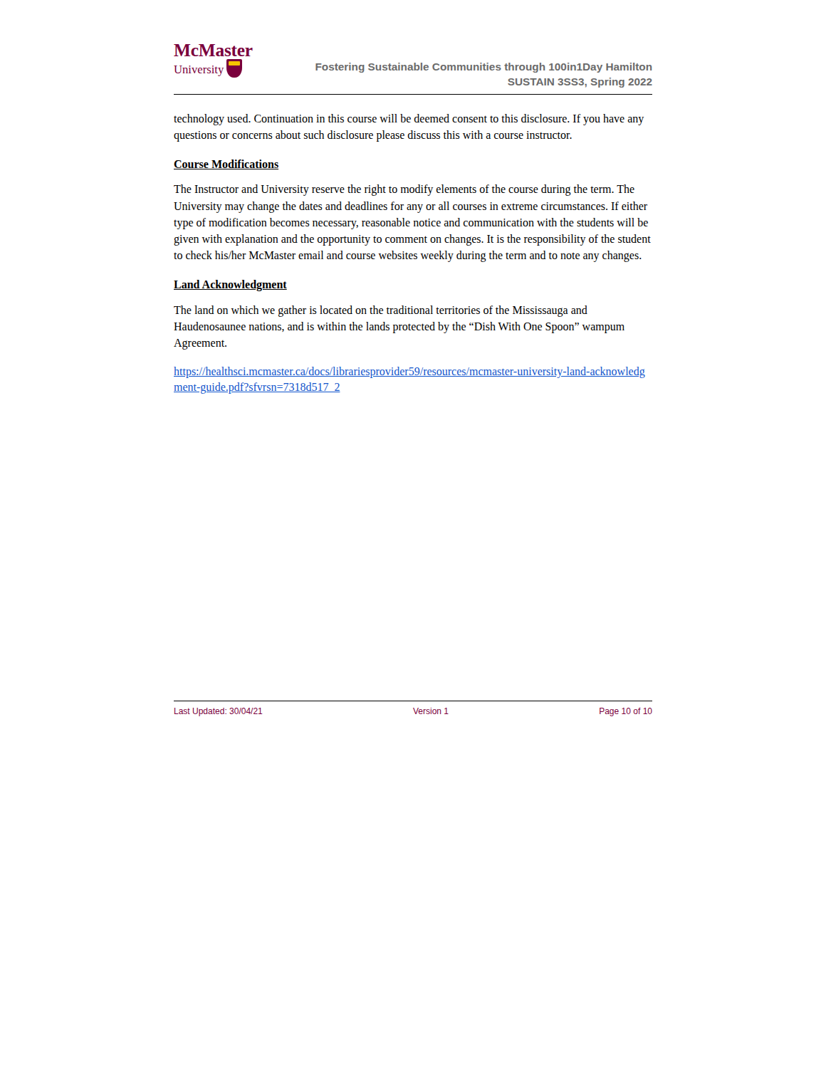McMaster
University
Fostering Sustainable Communities through 100in1Day Hamilton
SUSTAIN 3SS3, Spring 2022
technology used. Continuation in this course will be deemed consent to this disclosure. If you have any questions or concerns about such disclosure please discuss this with a course instructor.
Course Modifications
The Instructor and University reserve the right to modify elements of the course during the term. The University may change the dates and deadlines for any or all courses in extreme circumstances. If either type of modification becomes necessary, reasonable notice and communication with the students will be given with explanation and the opportunity to comment on changes. It is the responsibility of the student to check his/her McMaster email and course websites weekly during the term and to note any changes.
Land Acknowledgment
The land on which we gather is located on the traditional territories of the Mississauga and Haudenosaunee nations, and is within the lands protected by the “Dish With One Spoon” wampum Agreement.
https://healthsci.mcmaster.ca/docs/librariesprovider59/resources/mcmaster-university-land-acknowledgment-guide.pdf?sfvrsn=7318d517_2
Last Updated: 30/04/21
Version 1
Page 10 of 10